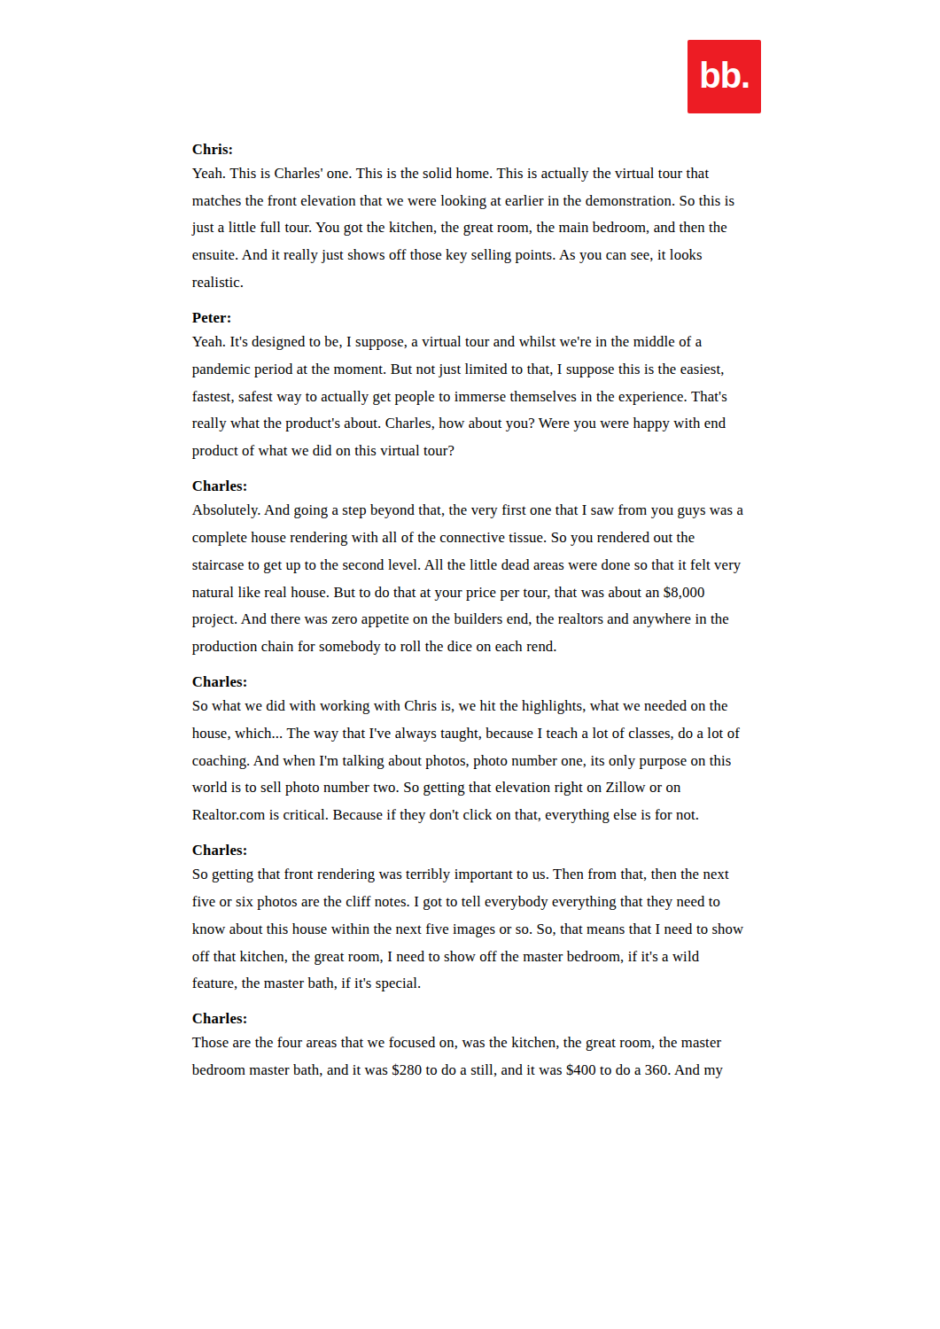bb.
Chris:
Yeah. This is Charles' one. This is the solid home. This is actually the virtual tour that matches the front elevation that we were looking at earlier in the demonstration. So this is just a little full tour. You got the kitchen, the great room, the main bedroom, and then the ensuite. And it really just shows off those key selling points. As you can see, it looks realistic.
Peter:
Yeah. It's designed to be, I suppose, a virtual tour and whilst we're in the middle of a pandemic period at the moment. But not just limited to that, I suppose this is the easiest, fastest, safest way to actually get people to immerse themselves in the experience. That's really what the product's about. Charles, how about you? Were you were happy with end product of what we did on this virtual tour?
Charles:
Absolutely. And going a step beyond that, the very first one that I saw from you guys was a complete house rendering with all of the connective tissue. So you rendered out the staircase to get up to the second level. All the little dead areas were done so that it felt very natural like real house. But to do that at your price per tour, that was about an $8,000 project. And there was zero appetite on the builders end, the realtors and anywhere in the production chain for somebody to roll the dice on each rend.
Charles:
So what we did with working with Chris is, we hit the highlights, what we needed on the house, which... The way that I've always taught, because I teach a lot of classes, do a lot of coaching. And when I'm talking about photos, photo number one, its only purpose on this world is to sell photo number two. So getting that elevation right on Zillow or on Realtor.com is critical. Because if they don't click on that, everything else is for not.
Charles:
So getting that front rendering was terribly important to us. Then from that, then the next five or six photos are the cliff notes. I got to tell everybody everything that they need to know about this house within the next five images or so. So, that means that I need to show off that kitchen, the great room, I need to show off the master bedroom, if it's a wild feature, the master bath, if it's special.
Charles:
Those are the four areas that we focused on, was the kitchen, the great room, the master bedroom master bath, and it was $280 to do a still, and it was $400 to do a 360. And my